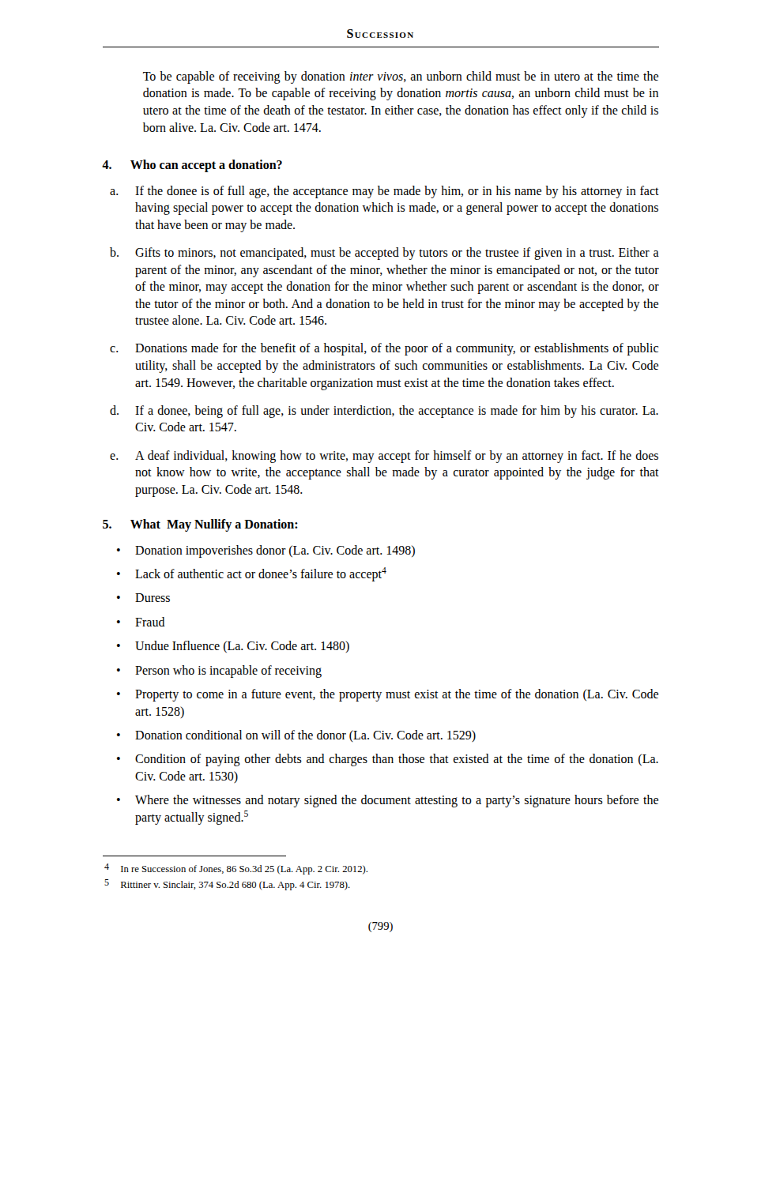Succession
To be capable of receiving by donation inter vivos, an unborn child must be in utero at the time the donation is made. To be capable of receiving by donation mortis causa, an unborn child must be in utero at the time of the death of the testator. In either case, the donation has effect only if the child is born alive. La. Civ. Code art. 1474.
4. Who can accept a donation?
a. If the donee is of full age, the acceptance may be made by him, or in his name by his attorney in fact having special power to accept the donation which is made, or a general power to accept the donations that have been or may be made.
b. Gifts to minors, not emancipated, must be accepted by tutors or the trustee if given in a trust. Either a parent of the minor, any ascendant of the minor, whether the minor is emancipated or not, or the tutor of the minor, may accept the donation for the minor whether such parent or ascendant is the donor, or the tutor of the minor or both. And a donation to be held in trust for the minor may be accepted by the trustee alone. La. Civ. Code art. 1546.
c. Donations made for the benefit of a hospital, of the poor of a community, or establishments of public utility, shall be accepted by the administrators of such communities or establishments. La Civ. Code art. 1549. However, the charitable organization must exist at the time the donation takes effect.
d. If a donee, being of full age, is under interdiction, the acceptance is made for him by his curator. La. Civ. Code art. 1547.
e. A deaf individual, knowing how to write, may accept for himself or by an attorney in fact. If he does not know how to write, the acceptance shall be made by a curator appointed by the judge for that purpose. La. Civ. Code art. 1548.
5. What May Nullify a Donation:
Donation impoverishes donor (La. Civ. Code art. 1498)
Lack of authentic act or donee’s failure to accept4
Duress
Fraud
Undue Influence (La. Civ. Code art. 1480)
Person who is incapable of receiving
Property to come in a future event, the property must exist at the time of the donation (La. Civ. Code art. 1528)
Donation conditional on will of the donor (La. Civ. Code art. 1529)
Condition of paying other debts and charges than those that existed at the time of the donation (La. Civ. Code art. 1530)
Where the witnesses and notary signed the document attesting to a party’s signature hours before the party actually signed.5
4 In re Succession of Jones, 86 So.3d 25 (La. App. 2 Cir. 2012).
5 Rittiner v. Sinclair, 374 So.2d 680 (La. App. 4 Cir. 1978).
(799)